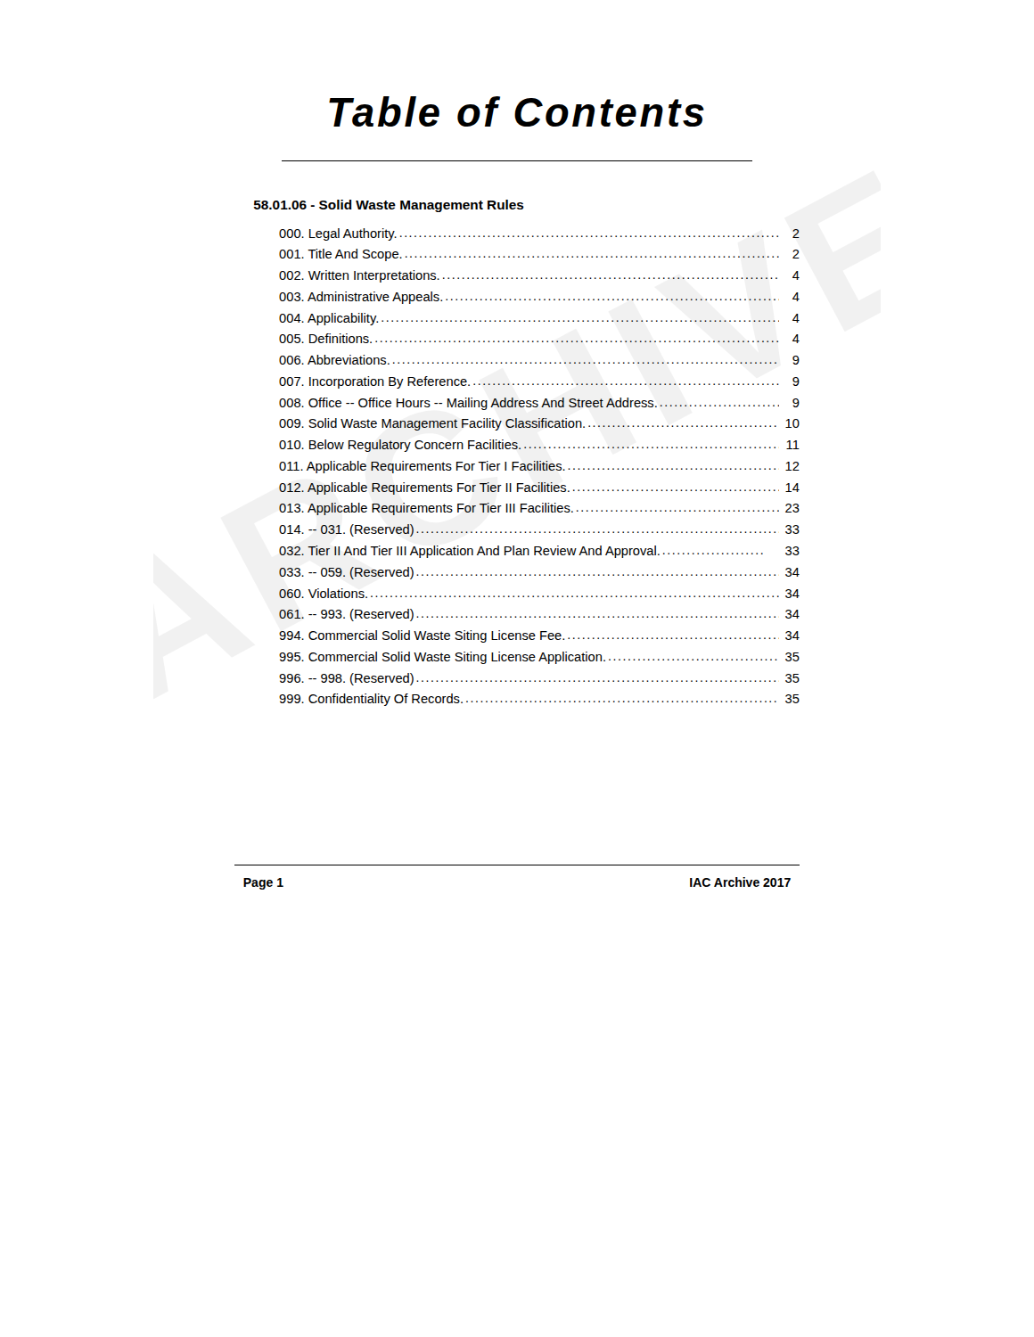ARCHIVE
Table of Contents
58.01.06 - Solid Waste Management Rules
000. Legal Authority............................................................................................................ 2
001. Title And Scope............................................................................................................ 2
002. Written Interpretations.................................................................................................. 4
003. Administrative Appeals................................................................................................ 4
004. Applicability.................................................................................................................. 4
005. Definitions.................................................................................................................... 4
006. Abbreviations................................................................................................................ 9
007. Incorporation By Reference.......................................................................................... 9
008. Office -- Office Hours -- Mailing Address And Street Address.......................... 9
009. Solid Waste Management Facility Classification.......................................... 10
010. Below Regulatory Concern Facilities............................................................ 11
011. Applicable Requirements For Tier I Facilities................................................ 12
012. Applicable Requirements For Tier II Facilities............................................... 14
013. Applicable Requirements For Tier III Facilities.............................................. 23
014. -- 031. (Reserved)............................................................................................ 33
032. Tier II And Tier III Application And Plan Review And Approval...................... 33
033. -- 059. (Reserved)............................................................................................ 34
060. Violations.................................................................................................................. 34
061. -- 993. (Reserved)............................................................................................ 34
994. Commercial Solid Waste Siting License Fee................................................. 34
995. Commercial Solid Waste Siting License Application....................................... 35
996. -- 998. (Reserved)............................................................................................ 35
999. Confidentiality Of Records........................................................................... 35
Page 1 IAC Archive 2017